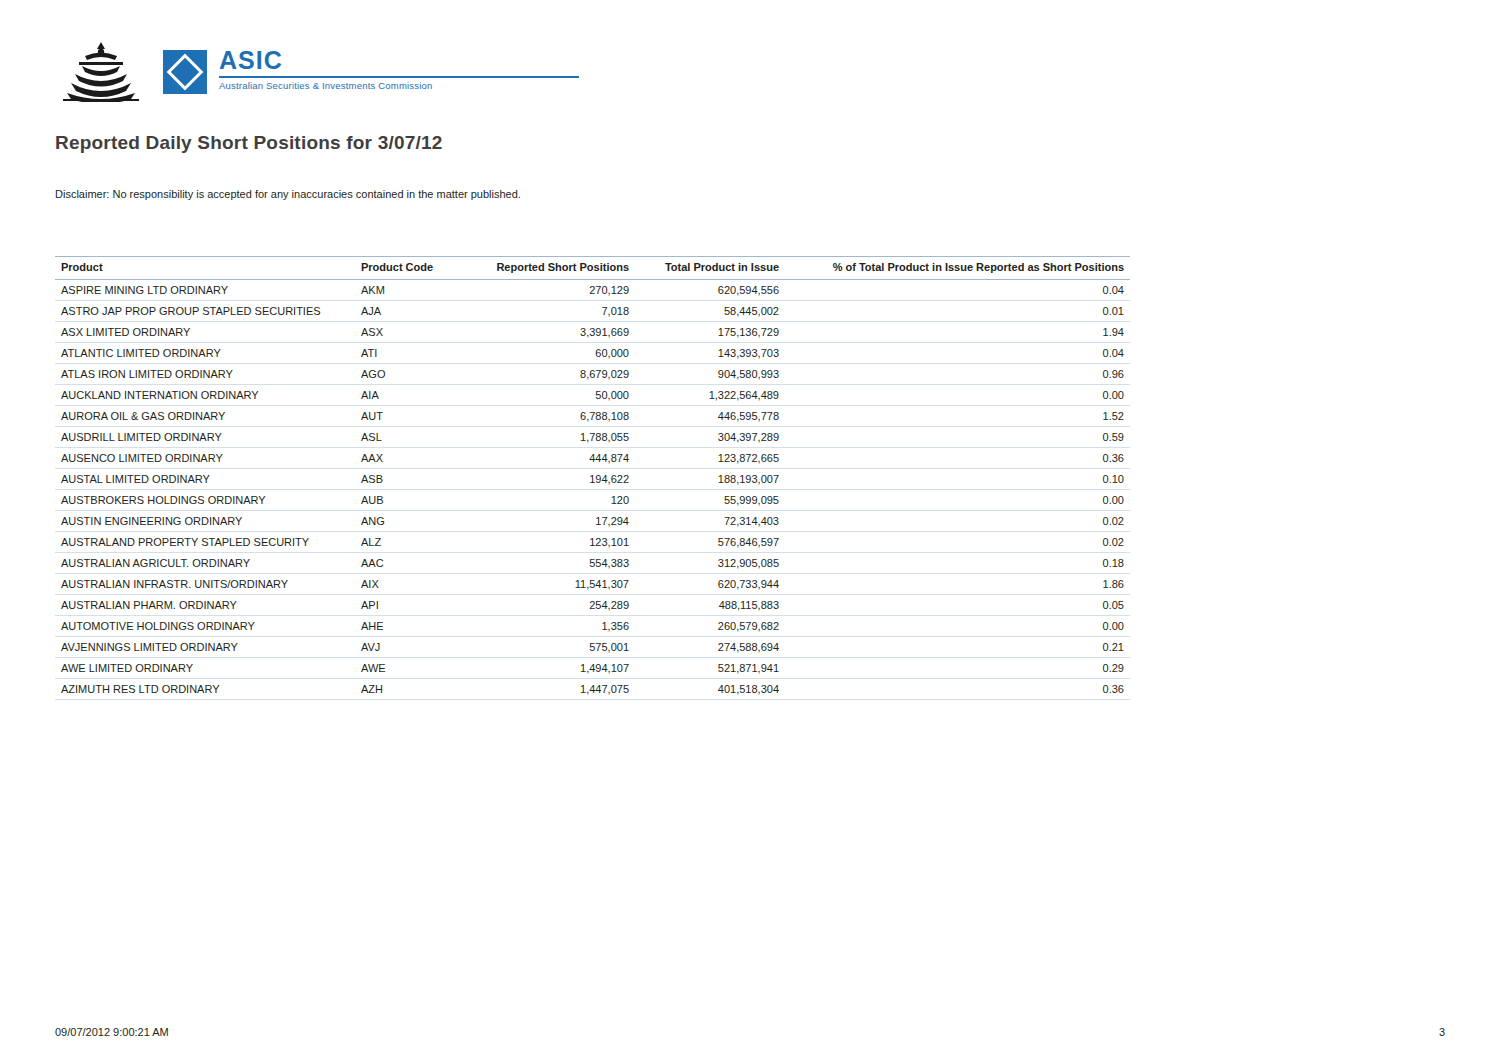ASIC
Australian Securities & Investments Commission
Reported Daily Short Positions for 3/07/12
Disclaimer: No responsibility is accepted for any inaccuracies contained in the matter published.
| Product | Product Code | Reported Short Positions | Total Product in Issue | % of Total Product in Issue Reported as Short Positions |
| --- | --- | --- | --- | --- |
| ASPIRE MINING LTD ORDINARY | AKM | 270,129 | 620,594,556 | 0.04 |
| ASTRO JAP PROP GROUP STAPLED SECURITIES | AJA | 7,018 | 58,445,002 | 0.01 |
| ASX LIMITED ORDINARY | ASX | 3,391,669 | 175,136,729 | 1.94 |
| ATLANTIC LIMITED ORDINARY | ATI | 60,000 | 143,393,703 | 0.04 |
| ATLAS IRON LIMITED ORDINARY | AGO | 8,679,029 | 904,580,993 | 0.96 |
| AUCKLAND INTERNATION ORDINARY | AIA | 50,000 | 1,322,564,489 | 0.00 |
| AURORA OIL & GAS ORDINARY | AUT | 6,788,108 | 446,595,778 | 1.52 |
| AUSDRILL LIMITED ORDINARY | ASL | 1,788,055 | 304,397,289 | 0.59 |
| AUSENCO LIMITED ORDINARY | AAX | 444,874 | 123,872,665 | 0.36 |
| AUSTAL LIMITED ORDINARY | ASB | 194,622 | 188,193,007 | 0.10 |
| AUSTBROKERS HOLDINGS ORDINARY | AUB | 120 | 55,999,095 | 0.00 |
| AUSTIN ENGINEERING ORDINARY | ANG | 17,294 | 72,314,403 | 0.02 |
| AUSTRALAND PROPERTY STAPLED SECURITY | ALZ | 123,101 | 576,846,597 | 0.02 |
| AUSTRALIAN AGRICULT. ORDINARY | AAC | 554,383 | 312,905,085 | 0.18 |
| AUSTRALIAN INFRASTR. UNITS/ORDINARY | AIX | 11,541,307 | 620,733,944 | 1.86 |
| AUSTRALIAN PHARM. ORDINARY | API | 254,289 | 488,115,883 | 0.05 |
| AUTOMOTIVE HOLDINGS ORDINARY | AHE | 1,356 | 260,579,682 | 0.00 |
| AVJENNINGS LIMITED ORDINARY | AVJ | 575,001 | 274,588,694 | 0.21 |
| AWE LIMITED ORDINARY | AWE | 1,494,107 | 521,871,941 | 0.29 |
| AZIMUTH RES LTD ORDINARY | AZH | 1,447,075 | 401,518,304 | 0.36 |
09/07/2012 9:00:21 AM 3